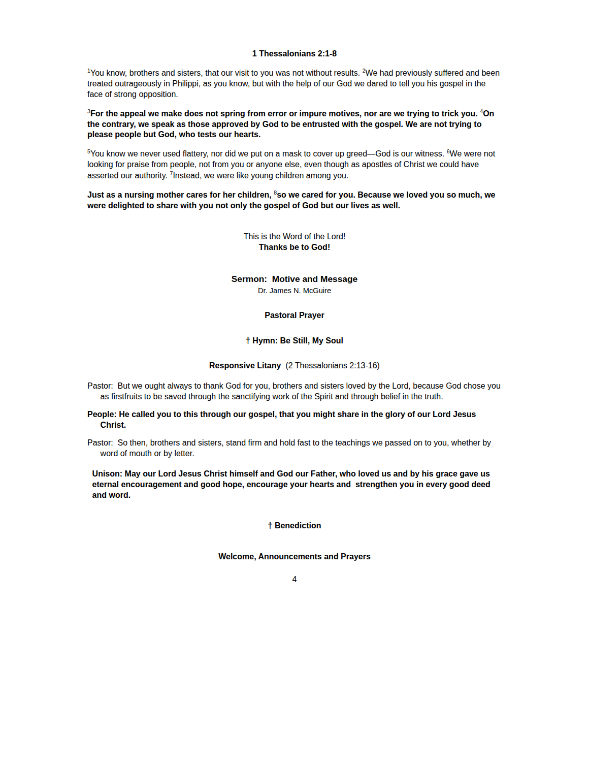1 Thessalonians 2:1-8
1You know, brothers and sisters, that our visit to you was not without results. 2We had previously suffered and been treated outrageously in Philippi, as you know, but with the help of our God we dared to tell you his gospel in the face of strong opposition.
3For the appeal we make does not spring from error or impure motives, nor are we trying to trick you. 4On the contrary, we speak as those approved by God to be entrusted with the gospel. We are not trying to please people but God, who tests our hearts.
5You know we never used flattery, nor did we put on a mask to cover up greed—God is our witness. 6We were not looking for praise from people, not from you or anyone else, even though as apostles of Christ we could have asserted our authority. 7Instead, we were like young children among you.
Just as a nursing mother cares for her children, 8so we cared for you. Because we loved you so much, we were delighted to share with you not only the gospel of God but our lives as well.
This is the Word of the Lord!
Thanks be to God!
Sermon: Motive and Message
Dr. James N. McGuire
Pastoral Prayer
† Hymn: Be Still, My Soul
Responsive Litany (2 Thessalonians 2:13-16)
Pastor: But we ought always to thank God for you, brothers and sisters loved by the Lord, because God chose you as firstfruits to be saved through the sanctifying work of the Spirit and through belief in the truth.
People: He called you to this through our gospel, that you might share in the glory of our Lord Jesus Christ.
Pastor: So then, brothers and sisters, stand firm and hold fast to the teachings we passed on to you, whether by word of mouth or by letter.
Unison: May our Lord Jesus Christ himself and God our Father, who loved us and by his grace gave us eternal encouragement and good hope, encourage your hearts and strengthen you in every good deed and word.
† Benediction
Welcome, Announcements and Prayers
4